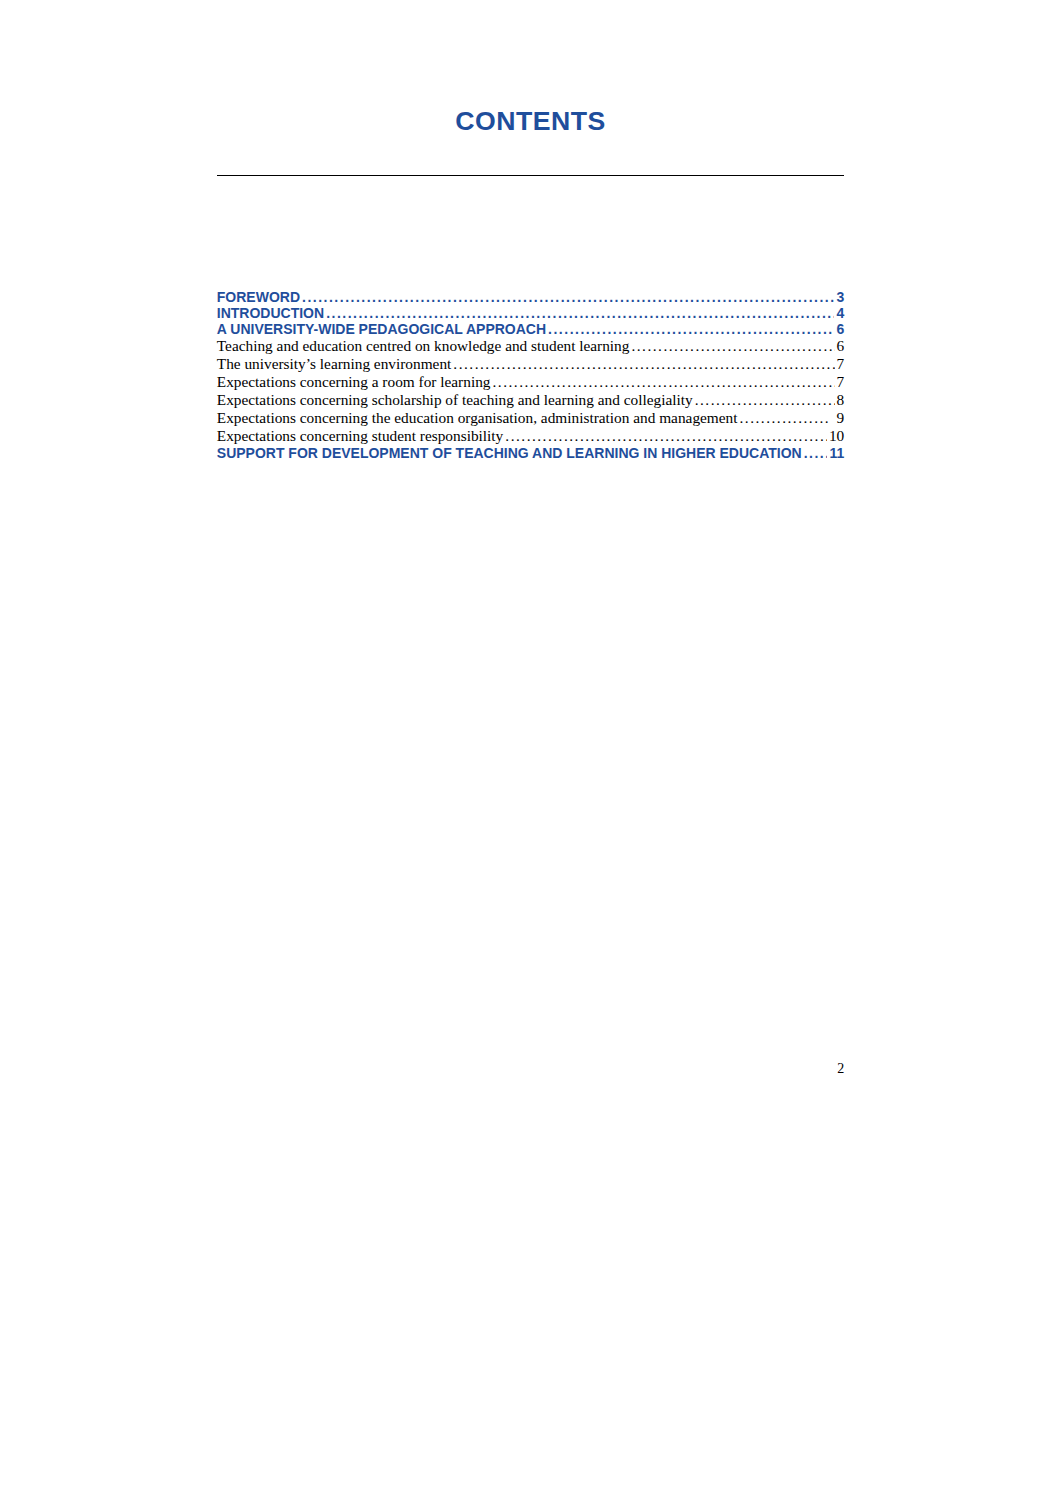CONTENTS
Foreword .................................................................................................................................. 3
Introduction .......................................................................................................................... 4
A university-wide pedagogical approach .......................................................................... 6
Teaching and education centred on knowledge and student learning ................................................ 6
The university’s learning environment .............................................................................................. 7
Expectations concerning a room for learning ................................................................................ 7
Expectations concerning scholarship of teaching and learning and collegiality ............................. 8
Expectations concerning the education organisation, administration and management ................. 9
Expectations concerning student responsibility .......................................................................... 10
Support for development of teaching and learning in higher education ......... 11
2